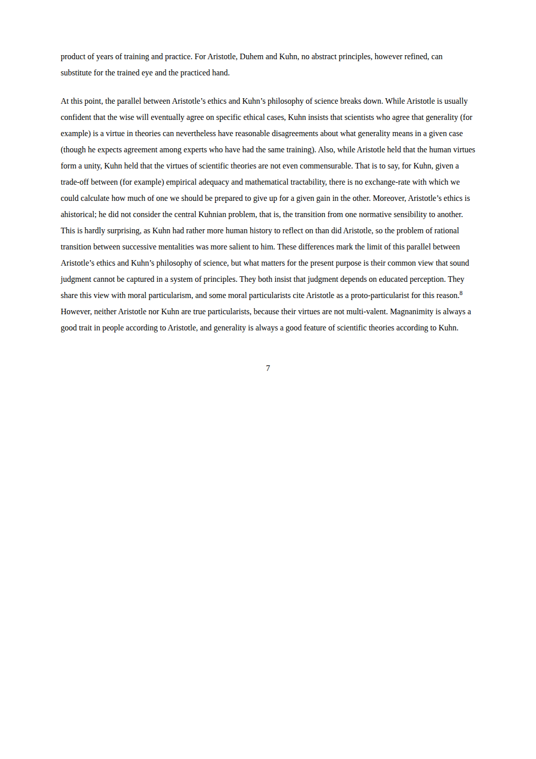product of years of training and practice. For Aristotle, Duhem and Kuhn, no abstract principles, however refined, can substitute for the trained eye and the practiced hand.
At this point, the parallel between Aristotle’s ethics and Kuhn’s philosophy of science breaks down. While Aristotle is usually confident that the wise will eventually agree on specific ethical cases, Kuhn insists that scientists who agree that generality (for example) is a virtue in theories can nevertheless have reasonable disagreements about what generality means in a given case (though he expects agreement among experts who have had the same training). Also, while Aristotle held that the human virtues form a unity, Kuhn held that the virtues of scientific theories are not even commensurable. That is to say, for Kuhn, given a trade-off between (for example) empirical adequacy and mathematical tractability, there is no exchange-rate with which we could calculate how much of one we should be prepared to give up for a given gain in the other. Moreover, Aristotle’s ethics is ahistorical; he did not consider the central Kuhnian problem, that is, the transition from one normative sensibility to another. This is hardly surprising, as Kuhn had rather more human history to reflect on than did Aristotle, so the problem of rational transition between successive mentalities was more salient to him. These differences mark the limit of this parallel between Aristotle’s ethics and Kuhn’s philosophy of science, but what matters for the present purpose is their common view that sound judgment cannot be captured in a system of principles. They both insist that judgment depends on educated perception. They share this view with moral particularism, and some moral particularists cite Aristotle as a proto-particularist for this reason.8 However, neither Aristotle nor Kuhn are true particularists, because their virtues are not multi-valent. Magnanimity is always a good trait in people according to Aristotle, and generality is always a good feature of scientific theories according to Kuhn.
7